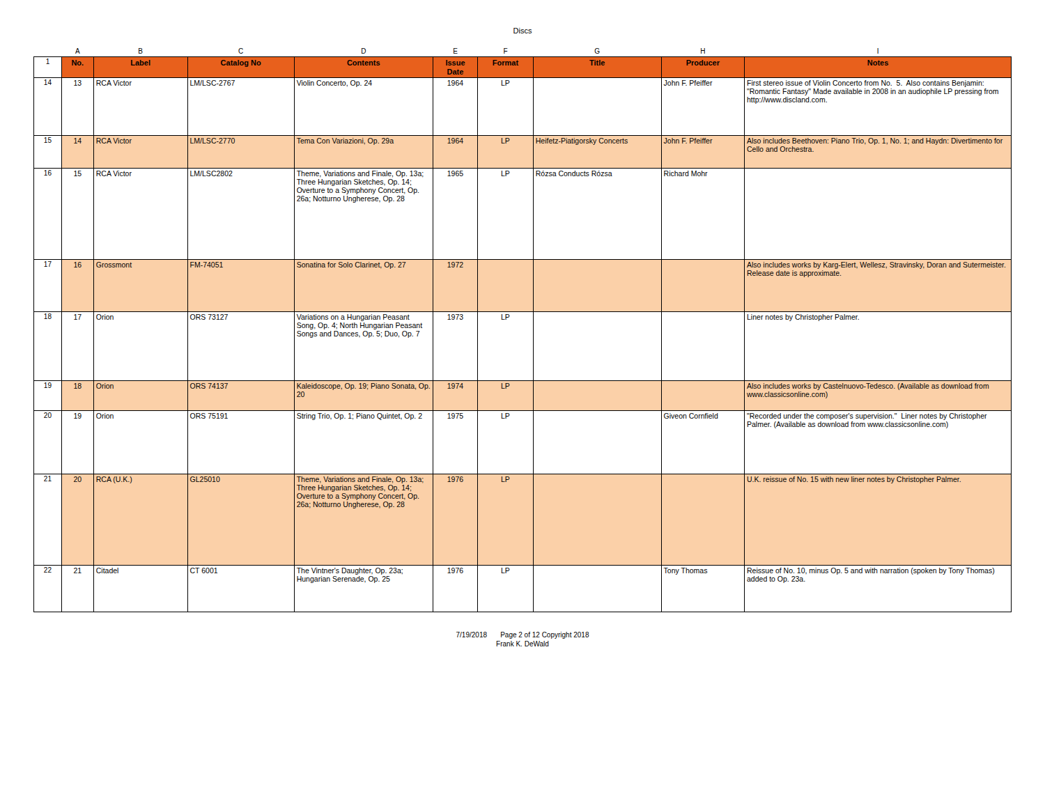Discs
| | A | B | C | D | E | F | G | H | I |
| 1 | No. | Label | Catalog No | Contents | Issue Date | Format | Title | Producer | Notes |
| 14 | 13 | RCA Victor | LM/LSC-2767 | Violin Concerto, Op. 24 | 1964 | LP | | John F. Pfeiffer | First stereo issue of Violin Concerto from No. 5. Also contains Benjamin: "Romantic Fantasy" Made available in 2008 in an audiophile LP pressing from http://www.discland.com. |
| 15 | 14 | RCA Victor | LM/LSC-2770 | Tema Con Variazioni, Op. 29a | 1964 | LP | Heifetz-Piatigorsky Concerts | John F. Pfeiffer | Also includes Beethoven: Piano Trio, Op. 1, No. 1; and Haydn: Divertimento for Cello and Orchestra. |
| 16 | 15 | RCA Victor | LM/LSC2802 | Theme, Variations and Finale, Op. 13a; Three Hungarian Sketches, Op. 14; Overture to a Symphony Concert, Op. 26a; Notturno Ungherese, Op. 28 | 1965 | LP | Rózsa Conducts Rózsa | Richard Mohr | |
| 17 | 16 | Grossmont | FM-74051 | Sonatina for Solo Clarinet, Op. 27 | 1972 | | | | Also includes works by Karg-Elert, Wellesz, Stravinsky, Doran and Sutermeister. Release date is approximate. |
| 18 | 17 | Orion | ORS 73127 | Variations on a Hungarian Peasant Song, Op. 4; North Hungarian Peasant Songs and Dances, Op. 5; Duo, Op. 7 | 1973 | LP | | | Liner notes by Christopher Palmer. |
| 19 | 18 | Orion | ORS 74137 | Kaleidoscope, Op. 19; Piano Sonata, Op. 20 | 1974 | LP | | | Also includes works by Castelnuovo-Tedesco. (Available as download from www.classicsonline.com) |
| 20 | 19 | Orion | ORS 75191 | String Trio, Op. 1; Piano Quintet, Op. 2 | 1975 | LP | | Giveon Cornfield | "Recorded under the composer's supervision." Liner notes by Christopher Palmer. (Available as download from www.classicsonline.com) |
| 21 | 20 | RCA (U.K.) | GL25010 | Theme, Variations and Finale, Op. 13a; Three Hungarian Sketches, Op. 14; Overture to a Symphony Concert, Op. 26a; Notturno Ungherese, Op. 28 | 1976 | LP | | | U.K. reissue of No. 15 with new liner notes by Christopher Palmer. |
| 22 | 21 | Citadel | CT 6001 | The Vintner's Daughter, Op. 23a; Hungarian Serenade, Op. 25 | 1976 | LP | | Tony Thomas | Reissue of No. 10, minus Op. 5 and with narration (spoken by Tony Thomas) added to Op. 23a. |
7/19/2018 Page 2 of 12 Copyright 2018
Frank K. DeWald